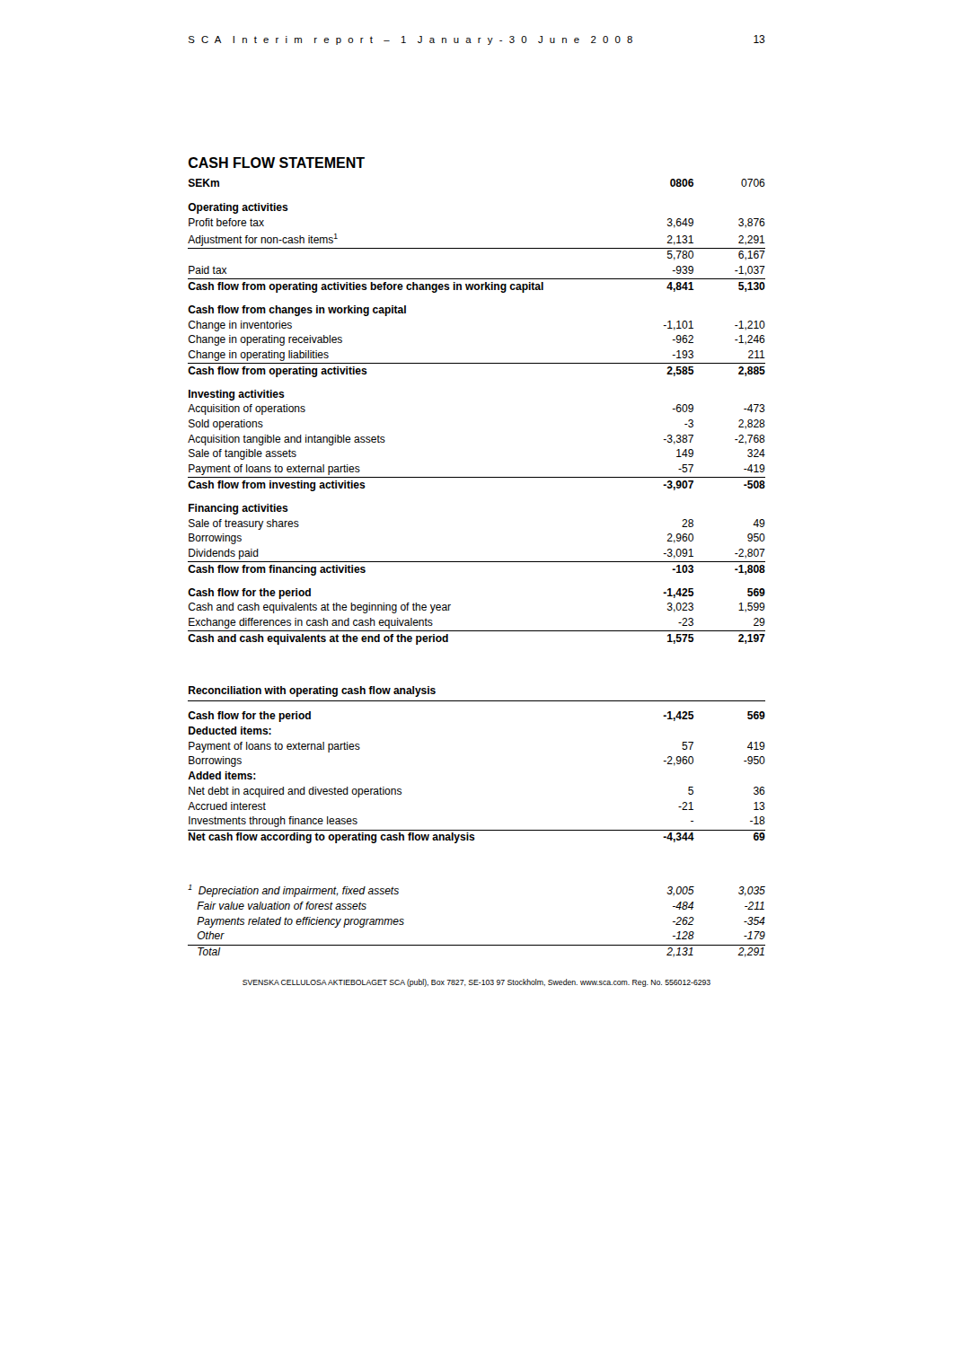S C A I n t e r i m r e p o r t – 1 J a n u a r y - 3 0 J u n e 2 0 0 8
13
CASH FLOW STATEMENT
| SEKm | 0806 | 0706 |
| Operating activities | | |
| Profit before tax | 3,649 | 3,876 |
| Adjustment for non-cash items 1 | 2,131 | 2,291 |
| | 5,780 | 6,167 |
| Paid tax | -939 | -1,037 |
| Cash flow from operating activities before changes in working capital | 4,841 | 5,130 |
| Cash flow from changes in working capital | | |
| Change in inventories | -1,101 | -1,210 |
| Change in operating receivables | -962 | -1,246 |
| Change in operating liabilities | -193 | 211 |
| Cash flow from operating activities | 2,585 | 2,885 |
| Investing activities | | |
| Acquisition of operations | -609 | -473 |
| Sold operations | -3 | 2,828 |
| Acquisition tangible and intangible assets | -3,387 | -2,768 |
| Sale of tangible assets | 149 | 324 |
| Payment of loans to external parties | -57 | -419 |
| Cash flow from investing activities | -3,907 | -508 |
| Financing activities | | |
| Sale of treasury shares | 28 | 49 |
| Borrowings | 2,960 | 950 |
| Dividends paid | -3,091 | -2,807 |
| Cash flow from financing activities | -103 | -1,808 |
| Cash flow for the period | -1,425 | 569 |
| Cash and cash equivalents at the beginning of the year | 3,023 | 1,599 |
| Exchange differences in cash and cash equivalents | -23 | 29 |
| Cash and cash equivalents at the end of the period | 1,575 | 2,197 |
| Reconciliation with operating cash flow analysis |
| Cash flow for the period | -1,425 | 569 |
| Deducted items: | | |
| Payment of loans to external parties | 57 | 419 |
| Borrowings | -2,960 | -950 |
| Added items: | | |
| Net debt in acquired and divested operations | 5 | 36 |
| Accrued interest | -21 | 13 |
| Investments through finance leases | - | -18 |
| Net cash flow according to operating cash flow analysis | -4,344 | 69 |
| 1 Depreciation and impairment, fixed assets | 3,005 | 3,035 |
| Fair value valuation of forest assets | -484 | -211 |
| Payments related to efficiency programmes | -262 | -354 |
| Other | -128 | -179 |
| Total | 2,131 | 2,291 |
SVENSKA CELLULOSA AKTIEBOLAGET SCA (publ), Box 7827, SE-103 97 Stockholm, Sweden. www.sca.com. Reg. No. 556012-6293